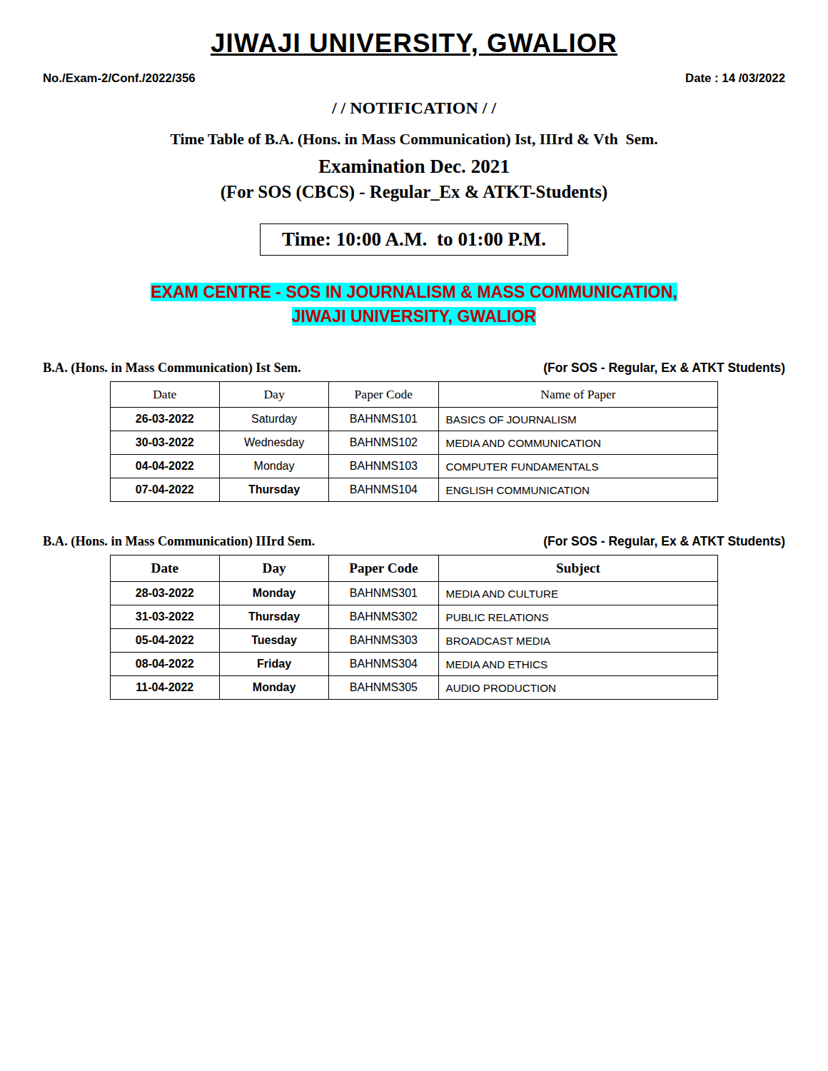JIWAJI UNIVERSITY, GWALIOR
No./Exam-2/Conf./2022/356 Date : 14 /03/2022
/ / NOTIFICATION / /
Time Table of B.A. (Hons. in Mass Communication) Ist, IIIrd & Vth Sem.
Examination Dec. 2021
(For SOS (CBCS) - Regular_Ex & ATKT-Students)
Time: 10:00 A.M. to 01:00 P.M.
EXAM CENTRE - SOS IN JOURNALISM & MASS COMMUNICATION,
JIWAJI UNIVERSITY, GWALIOR
B.A. (Hons. in Mass Communication) Ist Sem. (For SOS - Regular, Ex & ATKT Students)
| Date | Day | Paper Code | Name of Paper |
| --- | --- | --- | --- |
| 26-03-2022 | Saturday | BAHNMS101 | BASICS OF JOURNALISM |
| 30-03-2022 | Wednesday | BAHNMS102 | MEDIA AND COMMUNICATION |
| 04-04-2022 | Monday | BAHNMS103 | COMPUTER FUNDAMENTALS |
| 07-04-2022 | Thursday | BAHNMS104 | ENGLISH COMMUNICATION |
B.A. (Hons. in Mass Communication) IIIrd Sem. (For SOS - Regular, Ex & ATKT Students)
| Date | Day | Paper Code | Subject |
| --- | --- | --- | --- |
| 28-03-2022 | Monday | BAHNMS301 | MEDIA AND CULTURE |
| 31-03-2022 | Thursday | BAHNMS302 | PUBLIC RELATIONS |
| 05-04-2022 | Tuesday | BAHNMS303 | BROADCAST MEDIA |
| 08-04-2022 | Friday | BAHNMS304 | MEDIA AND ETHICS |
| 11-04-2022 | Monday | BAHNMS305 | AUDIO PRODUCTION |